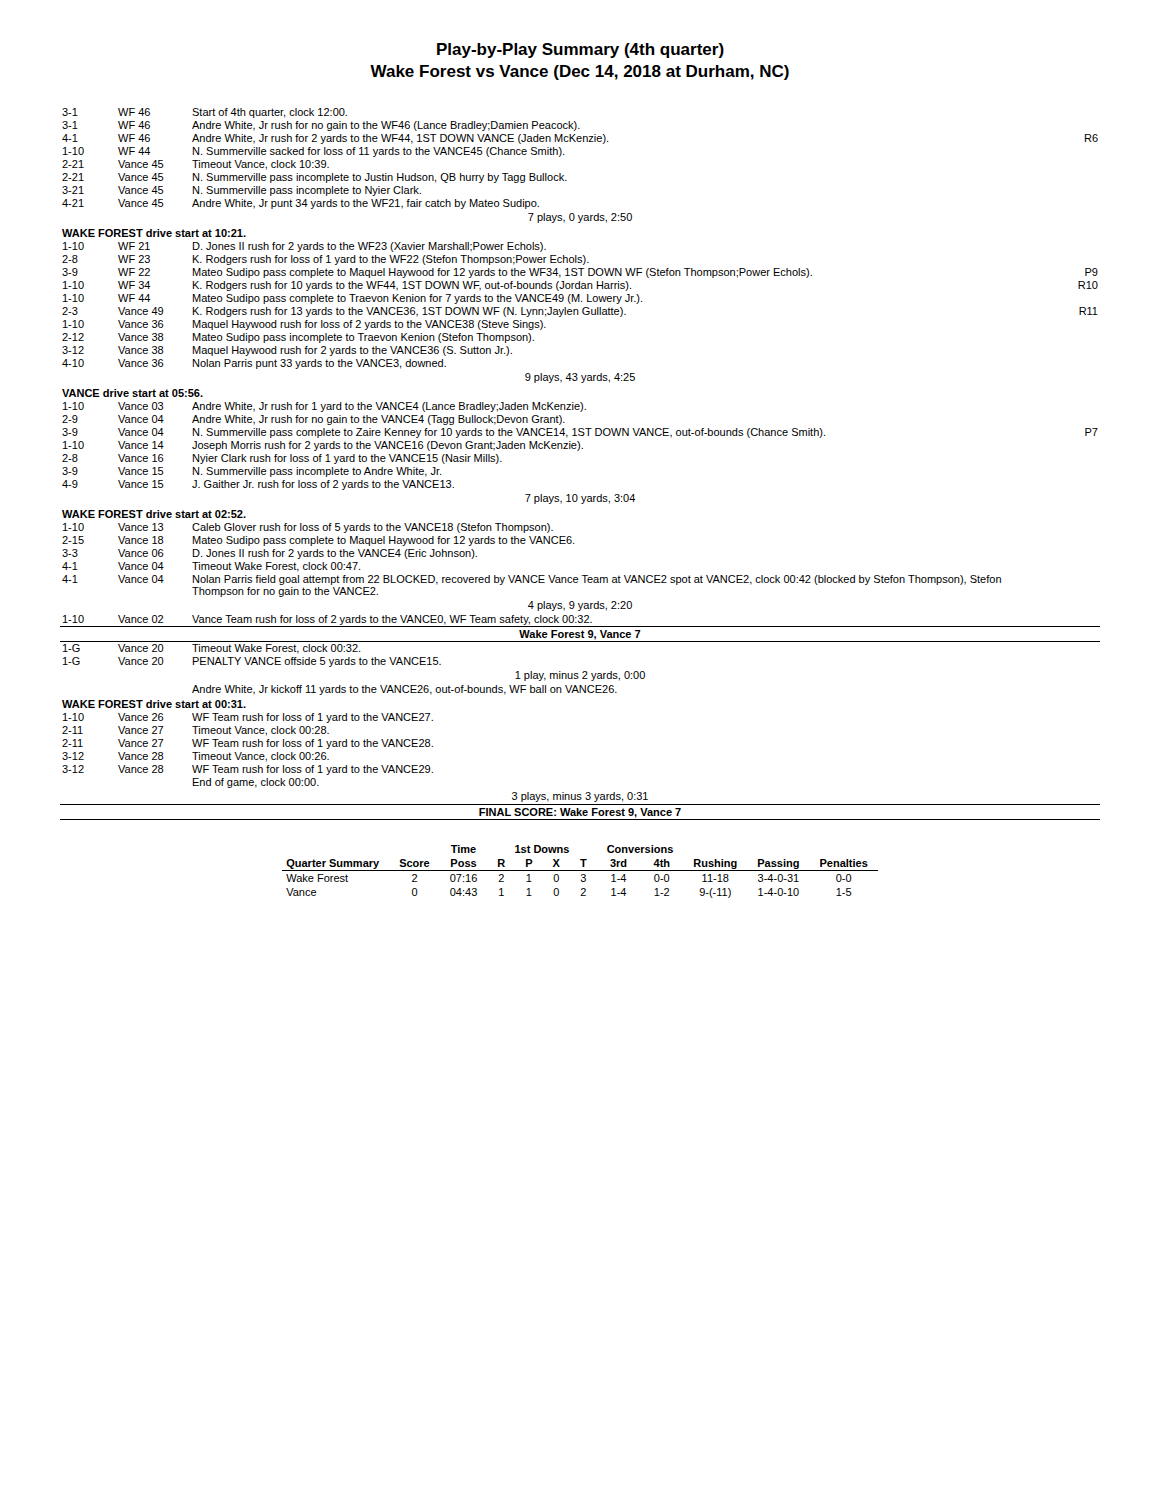Play-by-Play Summary (4th quarter)
Wake Forest vs Vance (Dec 14, 2018 at Durham, NC)
| 3-1 | WF 46 | Start of 4th quarter, clock 12:00. | |
| 3-1 | WF 46 | Andre White, Jr rush for no gain to the WF46 (Lance Bradley;Damien Peacock). | |
| 4-1 | WF 46 | Andre White, Jr rush for 2 yards to the WF44, 1ST DOWN VANCE (Jaden McKenzie). | R6 |
| 1-10 | WF 44 | N. Summerville sacked for loss of 11 yards to the VANCE45 (Chance Smith). | |
| 2-21 | Vance 45 | Timeout Vance, clock 10:39. | |
| 2-21 | Vance 45 | N. Summerville pass incomplete to Justin Hudson, QB hurry by Tagg Bullock. | |
| 3-21 | Vance 45 | N. Summerville pass incomplete to Nyier Clark. | |
| 4-21 | Vance 45 | Andre White, Jr punt 34 yards to the WF21, fair catch by Mateo Sudipo. | |
| 7 plays, 0 yards, 2:50 |
| WAKE FOREST drive start at 10:21. |
| 1-10 | WF 21 | D. Jones II rush for 2 yards to the WF23 (Xavier Marshall;Power Echols). | |
| 2-8 | WF 23 | K. Rodgers rush for loss of 1 yard to the WF22 (Stefon Thompson;Power Echols). | |
| 3-9 | WF 22 | Mateo Sudipo pass complete to Maquel Haywood for 12 yards to the WF34, 1ST DOWN WF (Stefon Thompson;Power Echols). | P9 |
| 1-10 | WF 34 | K. Rodgers rush for 10 yards to the WF44, 1ST DOWN WF, out-of-bounds (Jordan Harris). | R10 |
| 1-10 | WF 44 | Mateo Sudipo pass complete to Traevon Kenion for 7 yards to the VANCE49 (M. Lowery Jr.). | |
| 2-3 | Vance 49 | K. Rodgers rush for 13 yards to the VANCE36, 1ST DOWN WF (N. Lynn;Jaylen Gullatte). | R11 |
| 1-10 | Vance 36 | Maquel Haywood rush for loss of 2 yards to the VANCE38 (Steve Sings). | |
| 2-12 | Vance 38 | Mateo Sudipo pass incomplete to Traevon Kenion (Stefon Thompson). | |
| 3-12 | Vance 38 | Maquel Haywood rush for 2 yards to the VANCE36 (S. Sutton Jr.). | |
| 4-10 | Vance 36 | Nolan Parris punt 33 yards to the VANCE3, downed. | |
| 9 plays, 43 yards, 4:25 |
| VANCE drive start at 05:56. |
| 1-10 | Vance 03 | Andre White, Jr rush for 1 yard to the VANCE4 (Lance Bradley;Jaden McKenzie). | |
| 2-9 | Vance 04 | Andre White, Jr rush for no gain to the VANCE4 (Tagg Bullock;Devon Grant). | |
| 3-9 | Vance 04 | N. Summerville pass complete to Zaire Kenney for 10 yards to the VANCE14, 1ST DOWN VANCE, out-of-bounds (Chance Smith). | P7 |
| 1-10 | Vance 14 | Joseph Morris rush for 2 yards to the VANCE16 (Devon Grant;Jaden McKenzie). | |
| 2-8 | Vance 16 | Nyier Clark rush for loss of 1 yard to the VANCE15 (Nasir Mills). | |
| 3-9 | Vance 15 | N. Summerville pass incomplete to Andre White, Jr. | |
| 4-9 | Vance 15 | J. Gaither Jr. rush for loss of 2 yards to the VANCE13. | |
| 7 plays, 10 yards, 3:04 |
| WAKE FOREST drive start at 02:52. |
| 1-10 | Vance 13 | Caleb Glover rush for loss of 5 yards to the VANCE18 (Stefon Thompson). | |
| 2-15 | Vance 18 | Mateo Sudipo pass complete to Maquel Haywood for 12 yards to the VANCE6. | |
| 3-3 | Vance 06 | D. Jones II rush for 2 yards to the VANCE4 (Eric Johnson). | |
| 4-1 | Vance 04 | Timeout Wake Forest, clock 00:47. | |
| 4-1 | Vance 04 | Nolan Parris field goal attempt from 22 BLOCKED, recovered by VANCE Vance Team at VANCE2 spot at VANCE2, clock 00:42 (blocked by Stefon Thompson), Stefon Thompson for no gain to the VANCE2. | |
| 4 plays, 9 yards, 2:20 |
| 1-10 | Vance 02 | Vance Team rush for loss of 2 yards to the VANCE0, WF Team safety, clock 00:32. | |
| Wake Forest 9, Vance 7 |
| 1-G | Vance 20 | Timeout Wake Forest, clock 00:32. | |
| 1-G | Vance 20 | PENALTY VANCE offside 5 yards to the VANCE15. | |
| 1 play, minus 2 yards, 0:00 |
| | | Andre White, Jr kickoff 11 yards to the VANCE26, out-of-bounds, WF ball on VANCE26. | |
| WAKE FOREST drive start at 00:31. |
| 1-10 | Vance 26 | WF Team rush for loss of 1 yard to the VANCE27. | |
| 2-11 | Vance 27 | Timeout Vance, clock 00:28. | |
| 2-11 | Vance 27 | WF Team rush for loss of 1 yard to the VANCE28. | |
| 3-12 | Vance 28 | Timeout Vance, clock 00:26. | |
| 3-12 | Vance 28 | WF Team rush for loss of 1 yard to the VANCE29. | |
| | | End of game, clock 00:00. | |
| 3 plays, minus 3 yards, 0:31 |
| FINAL SCORE: Wake Forest 9, Vance 7 |
| | | Time | 1st Downs | Conversions | | | |
| --- | --- | --- | --- | --- | --- | --- | --- |
| Quarter Summary | Score | Poss | R | P | X | T | 3rd | 4th | Rushing | Passing | Penalties |
| Wake Forest | 2 | 07:16 | 2 | 1 | 0 | 3 | 1-4 | 0-0 | 11-18 | 3-4-0-31 | 0-0 |
| Vance | 0 | 04:43 | 1 | 1 | 0 | 2 | 1-4 | 1-2 | 9-(-11) | 1-4-0-10 | 1-5 |